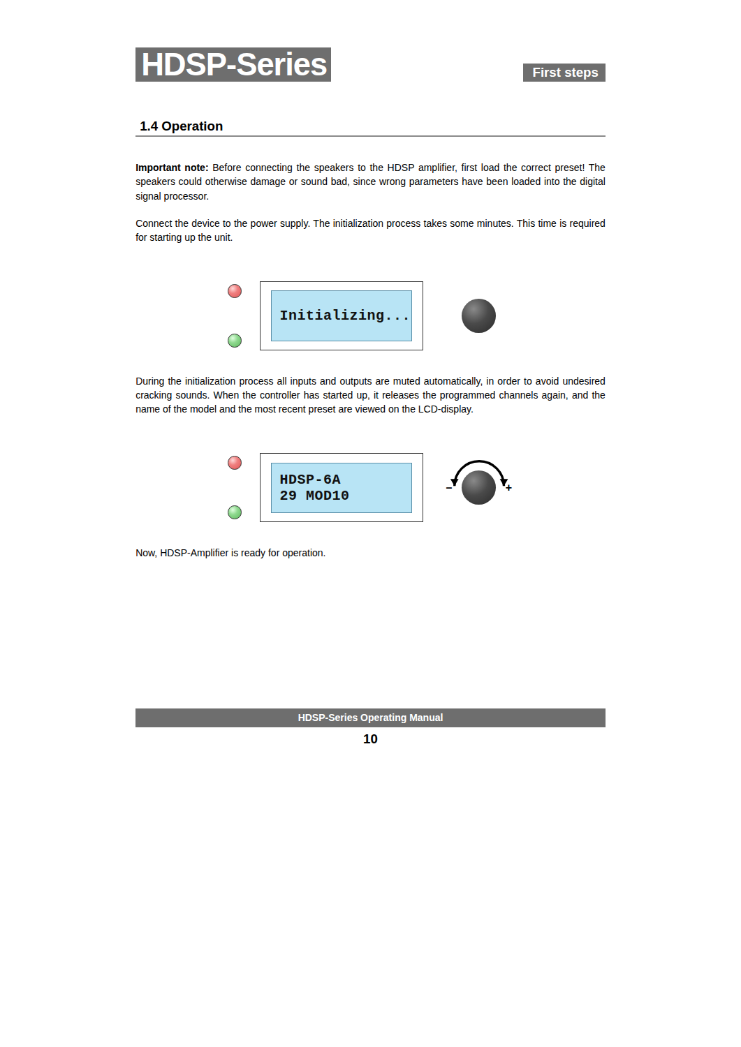HDSP-Series
First steps
1.4 Operation
Important note: Before connecting the speakers to the HDSP amplifier, first load the correct preset! The speakers could otherwise damage or sound bad, since wrong parameters have been loaded into the digital signal processor.
Connect the device to the power supply. The initialization process takes some minutes. This time is required for starting up the unit.
Initializing...
During the initialization process all inputs and outputs are muted automatically, in order to avoid undesired cracking sounds. When the controller has started up, it releases the programmed channels again, and the name of the model and the most recent preset are viewed on the LCD-display.
HDSP-6A
29 MOD10
–
+
Now, HDSP-Amplifier is ready for operation.
HDSP-Series Operating Manual
10